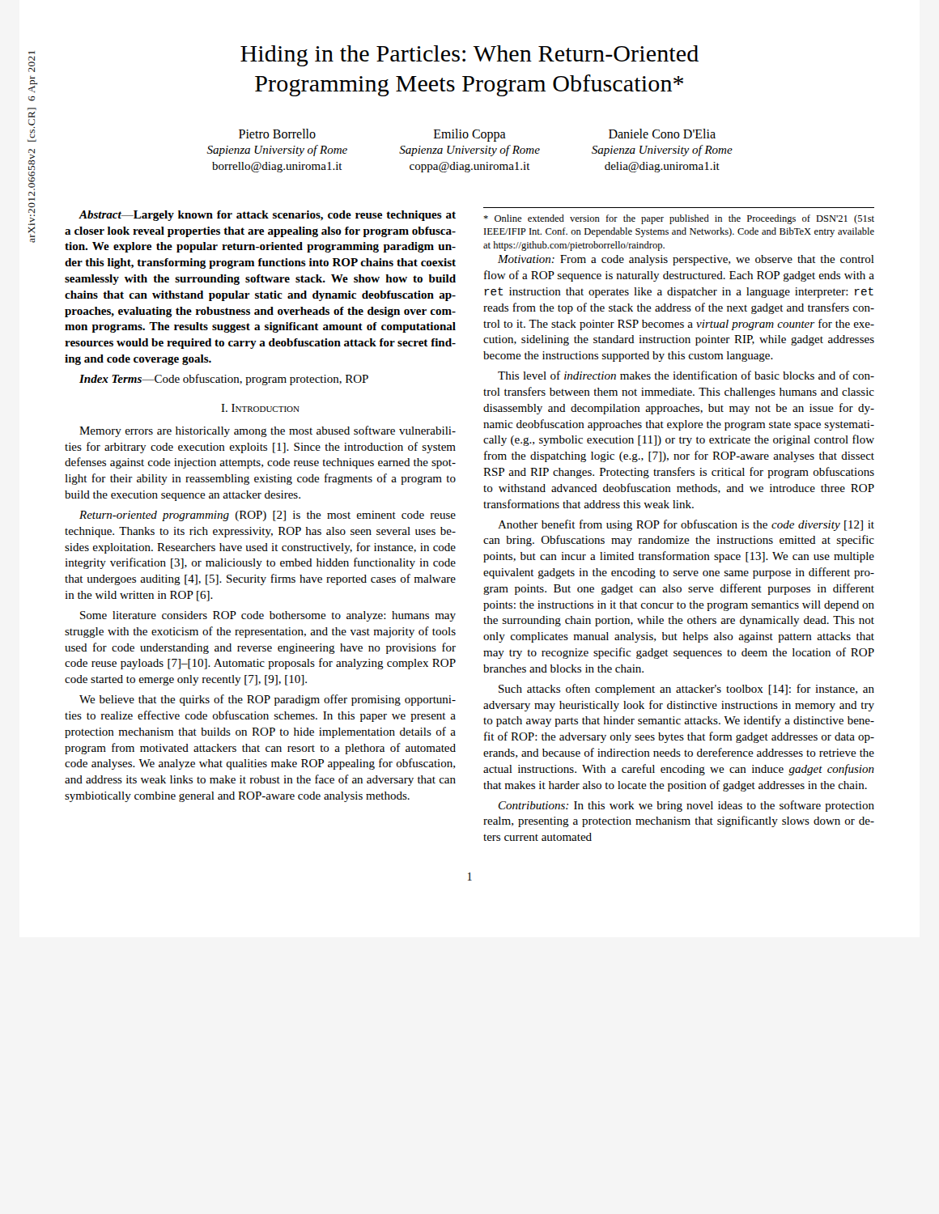arXiv:2012.06658v2 [cs.CR] 6 Apr 2021
Hiding in the Particles: When Return-Oriented
Programming Meets Program Obfuscation*
Pietro Borrello
Sapienza University of Rome
borrello@diag.uniroma1.it
Emilio Coppa
Sapienza University of Rome
coppa@diag.uniroma1.it
Daniele Cono D'Elia
Sapienza University of Rome
delia@diag.uniroma1.it
Abstract—Largely known for attack scenarios, code reuse techniques at a closer look reveal properties that are appealing also for program obfuscation. We explore the popular return-oriented programming paradigm under this light, transforming program functions into ROP chains that coexist seamlessly with the surrounding software stack. We show how to build chains that can withstand popular static and dynamic deobfuscation approaches, evaluating the robustness and overheads of the design over common programs. The results suggest a significant amount of computational resources would be required to carry a deobfuscation attack for secret finding and code coverage goals.
Index Terms—Code obfuscation, program protection, ROP
I. Introduction
Memory errors are historically among the most abused software vulnerabilities for arbitrary code execution exploits [1]. Since the introduction of system defenses against code injection attempts, code reuse techniques earned the spotlight for their ability in reassembling existing code fragments of a program to build the execution sequence an attacker desires.
Return-oriented programming (ROP) [2] is the most eminent code reuse technique. Thanks to its rich expressivity, ROP has also seen several uses besides exploitation. Researchers have used it constructively, for instance, in code integrity verification [3], or maliciously to embed hidden functionality in code that undergoes auditing [4], [5]. Security firms have reported cases of malware in the wild written in ROP [6].
Some literature considers ROP code bothersome to analyze: humans may struggle with the exoticism of the representation, and the vast majority of tools used for code understanding and reverse engineering have no provisions for code reuse payloads [7]–[10]. Automatic proposals for analyzing complex ROP code started to emerge only recently [7], [9], [10].
We believe that the quirks of the ROP paradigm offer promising opportunities to realize effective code obfuscation schemes. In this paper we present a protection mechanism that builds on ROP to hide implementation details of a program from motivated attackers that can resort to a plethora of automated code analyses. We analyze what qualities make ROP appealing for obfuscation, and address its weak links to make it robust in the face of an adversary that can symbiotically combine general and ROP-aware code analysis methods.
* Online extended version for the paper published in the Proceedings of DSN'21 (51st IEEE/IFIP Int. Conf. on Dependable Systems and Networks). Code and BibTeX entry available at https://github.com/pietroborrello/raindrop.
Motivation: From a code analysis perspective, we observe that the control flow of a ROP sequence is naturally destructured. Each ROP gadget ends with a ret instruction that operates like a dispatcher in a language interpreter: ret reads from the top of the stack the address of the next gadget and transfers control to it. The stack pointer RSP becomes a virtual program counter for the execution, sidelining the standard instruction pointer RIP, while gadget addresses become the instructions supported by this custom language.
This level of indirection makes the identification of basic blocks and of control transfers between them not immediate. This challenges humans and classic disassembly and decompilation approaches, but may not be an issue for dynamic deobfuscation approaches that explore the program state space systematically (e.g., symbolic execution [11]) or try to extricate the original control flow from the dispatching logic (e.g., [7]), nor for ROP-aware analyses that dissect RSP and RIP changes. Protecting transfers is critical for program obfuscations to withstand advanced deobfuscation methods, and we introduce three ROP transformations that address this weak link.
Another benefit from using ROP for obfuscation is the code diversity [12] it can bring. Obfuscations may randomize the instructions emitted at specific points, but can incur a limited transformation space [13]. We can use multiple equivalent gadgets in the encoding to serve one same purpose in different program points. But one gadget can also serve different purposes in different points: the instructions in it that concur to the program semantics will depend on the surrounding chain portion, while the others are dynamically dead. This not only complicates manual analysis, but helps also against pattern attacks that may try to recognize specific gadget sequences to deem the location of ROP branches and blocks in the chain.
Such attacks often complement an attacker's toolbox [14]: for instance, an adversary may heuristically look for distinctive instructions in memory and try to patch away parts that hinder semantic attacks. We identify a distinctive benefit of ROP: the adversary only sees bytes that form gadget addresses or data operands, and because of indirection needs to dereference addresses to retrieve the actual instructions. With a careful encoding we can induce gadget confusion that makes it harder also to locate the position of gadget addresses in the chain.
Contributions: In this work we bring novel ideas to the software protection realm, presenting a protection mechanism that significantly slows down or deters current automated
1